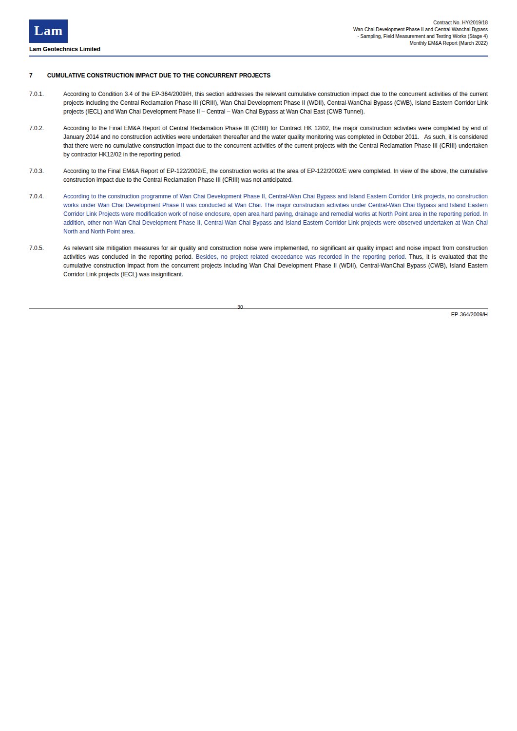Lam
Lam Geotechnics Limited
Contract No. HY/2019/18
Wan Chai Development Phase II and Central Wanchai Bypass
- Sampling, Field Measurement and Testing Works (Stage 4)
Monthly EM&A Report (March 2022)
7 CUMULATIVE CONSTRUCTION IMPACT DUE TO THE CONCURRENT PROJECTS
7.0.1.
According to Condition 3.4 of the EP-364/2009/H, this section addresses the relevant cumulative construction impact due to the concurrent activities of the current projects including the Central Reclamation Phase III (CRIII), Wan Chai Development Phase II (WDII), Central-WanChai Bypass (CWB), Island Eastern Corridor Link projects (IECL) and Wan Chai Development Phase II – Central – Wan Chai Bypass at Wan Chai East (CWB Tunnel).
7.0.2.
According to the Final EM&A Report of Central Reclamation Phase III (CRIII) for Contract HK 12/02, the major construction activities were completed by end of January 2014 and no construction activities were undertaken thereafter and the water quality monitoring was completed in October 2011. As such, it is considered that there were no cumulative construction impact due to the concurrent activities of the current projects with the Central Reclamation Phase III (CRIII) undertaken by contractor HK12/02 in the reporting period.
7.0.3.
According to the Final EM&A Report of EP-122/2002/E, the construction works at the area of EP-122/2002/E were completed. In view of the above, the cumulative construction impact due to the Central Reclamation Phase III (CRIII) was not anticipated.
7.0.4.
According to the construction programme of Wan Chai Development Phase II, Central-Wan Chai Bypass and Island Eastern Corridor Link projects, no construction works under Wan Chai Development Phase II was conducted at Wan Chai. The major construction activities under Central-Wan Chai Bypass and Island Eastern Corridor Link Projects were modification work of noise enclosure, open area hard paving, drainage and remedial works at North Point area in the reporting period. In addition, other non-Wan Chai Development Phase II, Central-Wan Chai Bypass and Island Eastern Corridor Link projects were observed undertaken at Wan Chai North and North Point area.
7.0.5.
As relevant site mitigation measures for air quality and construction noise were implemented, no significant air quality impact and noise impact from construction activities was concluded in the reporting period. Besides, no project related exceedance was recorded in the reporting period. Thus, it is evaluated that the cumulative construction impact from the concurrent projects including Wan Chai Development Phase II (WDII), Central-WanChai Bypass (CWB), Island Eastern Corridor Link projects (IECL) was insignificant.
30 EP-364/2009/H